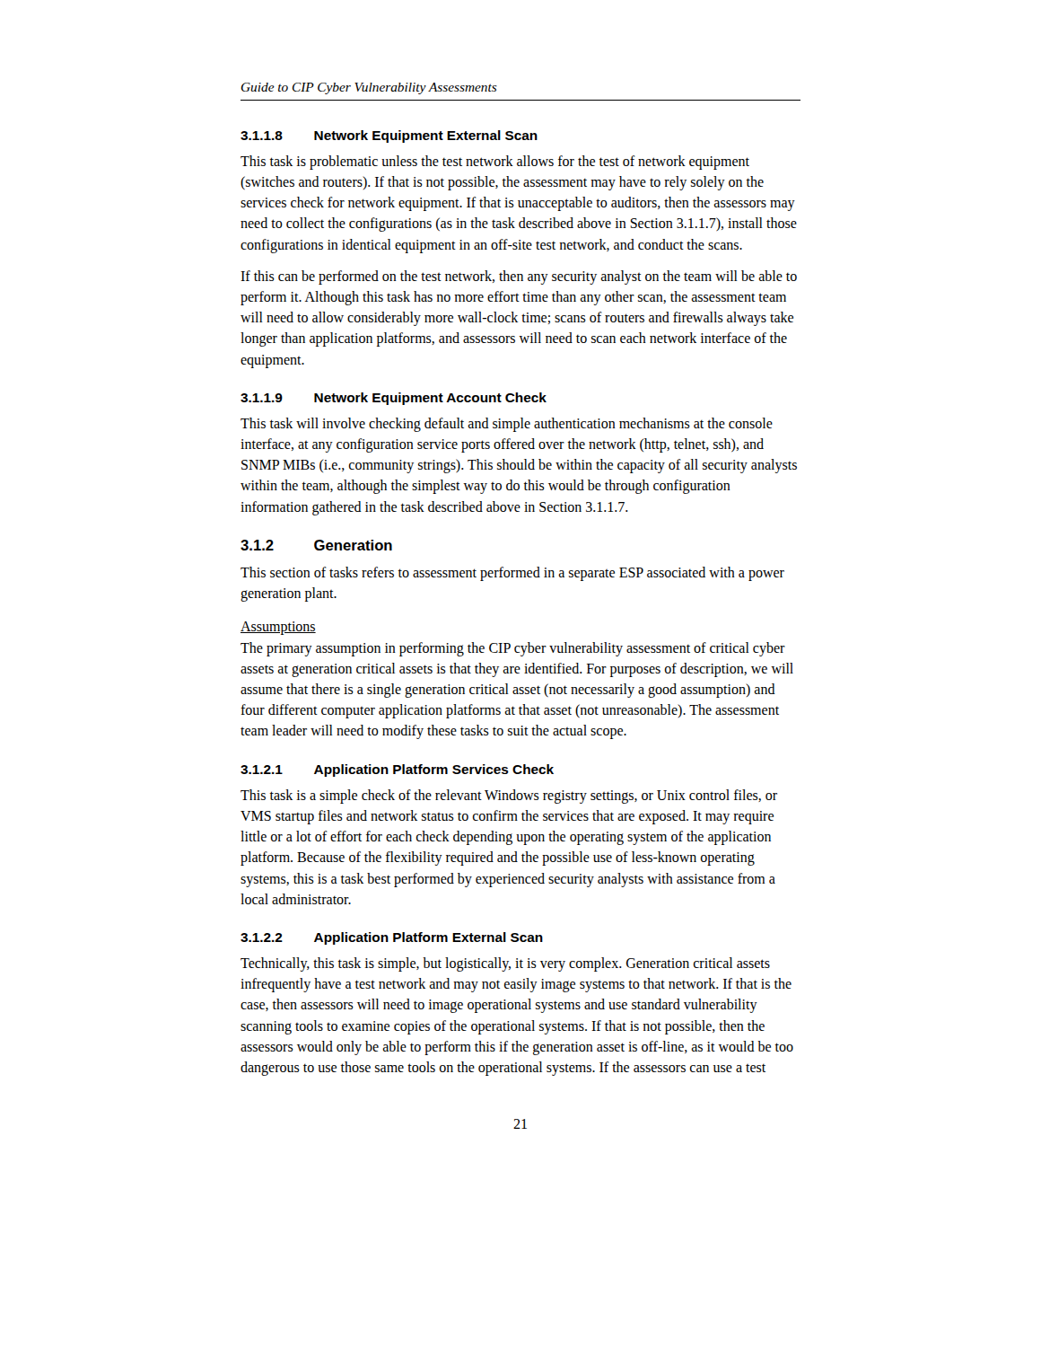Guide to CIP Cyber Vulnerability Assessments
3.1.1.8 Network Equipment External Scan
This task is problematic unless the test network allows for the test of network equipment (switches and routers). If that is not possible, the assessment may have to rely solely on the services check for network equipment. If that is unacceptable to auditors, then the assessors may need to collect the configurations (as in the task described above in Section 3.1.1.7), install those configurations in identical equipment in an off-site test network, and conduct the scans.
If this can be performed on the test network, then any security analyst on the team will be able to perform it. Although this task has no more effort time than any other scan, the assessment team will need to allow considerably more wall-clock time; scans of routers and firewalls always take longer than application platforms, and assessors will need to scan each network interface of the equipment.
3.1.1.9 Network Equipment Account Check
This task will involve checking default and simple authentication mechanisms at the console interface, at any configuration service ports offered over the network (http, telnet, ssh), and SNMP MIBs (i.e., community strings). This should be within the capacity of all security analysts within the team, although the simplest way to do this would be through configuration information gathered in the task described above in Section 3.1.1.7.
3.1.2 Generation
This section of tasks refers to assessment performed in a separate ESP associated with a power generation plant.
Assumptions
The primary assumption in performing the CIP cyber vulnerability assessment of critical cyber assets at generation critical assets is that they are identified. For purposes of description, we will assume that there is a single generation critical asset (not necessarily a good assumption) and four different computer application platforms at that asset (not unreasonable). The assessment team leader will need to modify these tasks to suit the actual scope.
3.1.2.1 Application Platform Services Check
This task is a simple check of the relevant Windows registry settings, or Unix control files, or VMS startup files and network status to confirm the services that are exposed. It may require little or a lot of effort for each check depending upon the operating system of the application platform. Because of the flexibility required and the possible use of less-known operating systems, this is a task best performed by experienced security analysts with assistance from a local administrator.
3.1.2.2 Application Platform External Scan
Technically, this task is simple, but logistically, it is very complex. Generation critical assets infrequently have a test network and may not easily image systems to that network. If that is the case, then assessors will need to image operational systems and use standard vulnerability scanning tools to examine copies of the operational systems. If that is not possible, then the assessors would only be able to perform this if the generation asset is off-line, as it would be too dangerous to use those same tools on the operational systems. If the assessors can use a test
21